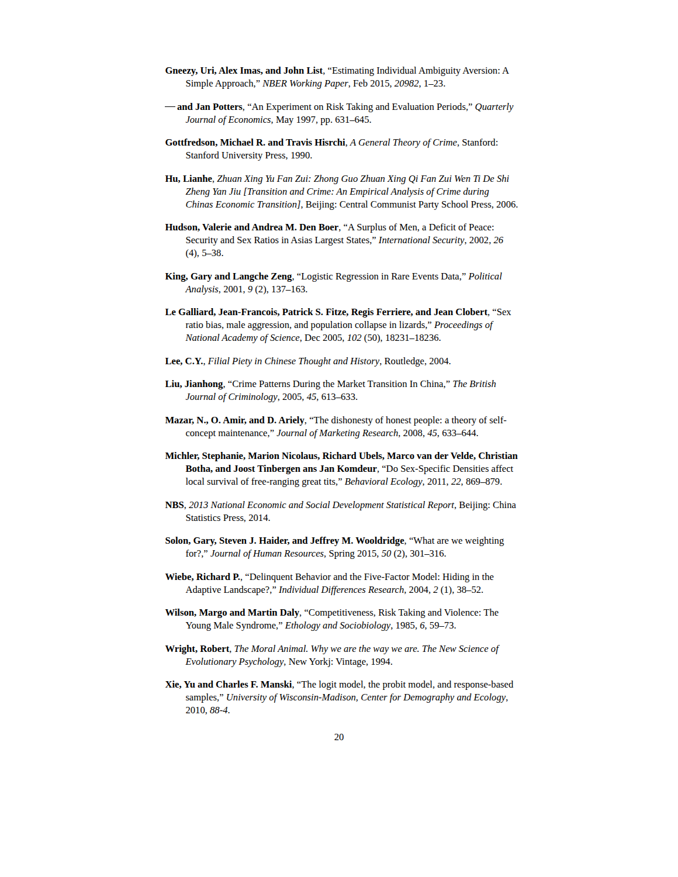Gneezy, Uri, Alex Imas, and John List, “Estimating Individual Ambiguity Aversion: A Simple Approach,” NBER Working Paper, Feb 2015, 20982, 1–23.
and Jan Potters, “An Experiment on Risk Taking and Evaluation Periods,” Quarterly Journal of Economics, May 1997, pp. 631–645.
Gottfredson, Michael R. and Travis Hisrchi, A General Theory of Crime, Stanford: Stanford University Press, 1990.
Hu, Lianhe, Zhuan Xing Yu Fan Zui: Zhong Guo Zhuan Xing Qi Fan Zui Wen Ti De Shi Zheng Yan Jiu [Transition and Crime: An Empirical Analysis of Crime during Chinas Economic Transition], Beijing: Central Communist Party School Press, 2006.
Hudson, Valerie and Andrea M. Den Boer, “A Surplus of Men, a Deficit of Peace: Security and Sex Ratios in Asias Largest States,” International Security, 2002, 26 (4), 5–38.
King, Gary and Langche Zeng, “Logistic Regression in Rare Events Data,” Political Analysis, 2001, 9 (2), 137–163.
Le Galliard, Jean-Francois, Patrick S. Fitze, Regis Ferriere, and Jean Clobert, “Sex ratio bias, male aggression, and population collapse in lizards,” Proceedings of National Academy of Science, Dec 2005, 102 (50), 18231–18236.
Lee, C.Y., Filial Piety in Chinese Thought and History, Routledge, 2004.
Liu, Jianhong, “Crime Patterns During the Market Transition In China,” The British Journal of Criminology, 2005, 45, 613–633.
Mazar, N., O. Amir, and D. Ariely, “The dishonesty of honest people: a theory of self-concept maintenance,” Journal of Marketing Research, 2008, 45, 633–644.
Michler, Stephanie, Marion Nicolaus, Richard Ubels, Marco van der Velde, Christian Botha, and Joost Tinbergen ans Jan Komdeur, “Do Sex-Specific Densities affect local survival of free-ranging great tits,” Behavioral Ecology, 2011, 22, 869–879.
NBS, 2013 National Economic and Social Development Statistical Report, Beijing: China Statistics Press, 2014.
Solon, Gary, Steven J. Haider, and Jeffrey M. Wooldridge, “What are we weighting for?,” Journal of Human Resources, Spring 2015, 50 (2), 301–316.
Wiebe, Richard P., “Delinquent Behavior and the Five-Factor Model: Hiding in the Adaptive Landscape?,” Individual Differences Research, 2004, 2 (1), 38–52.
Wilson, Margo and Martin Daly, “Competitiveness, Risk Taking and Violence: The Young Male Syndrome,” Ethology and Sociobiology, 1985, 6, 59–73.
Wright, Robert, The Moral Animal. Why we are the way we are. The New Science of Evolutionary Psychology, New Yorkj: Vintage, 1994.
Xie, Yu and Charles F. Manski, “The logit model, the probit model, and response-based samples,” University of Wisconsin-Madison, Center for Demography and Ecology, 2010, 88-4.
20